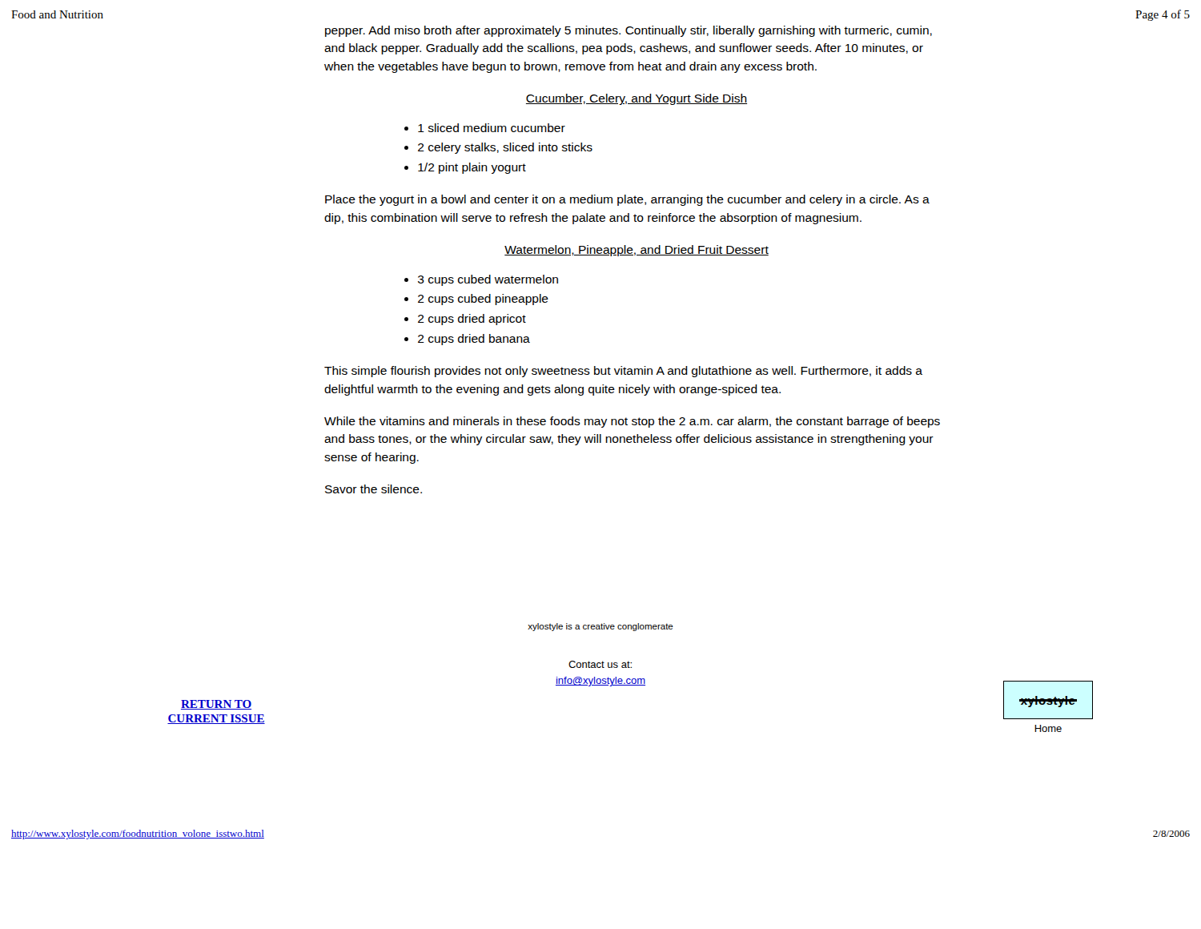Food and Nutrition
Page 4 of 5
pepper. Add miso broth after approximately 5 minutes. Continually stir, liberally garnishing with turmeric, cumin, and black pepper. Gradually add the scallions, pea pods, cashews, and sunflower seeds. After 10 minutes, or when the vegetables have begun to brown, remove from heat and drain any excess broth.
Cucumber, Celery, and Yogurt Side Dish
1 sliced medium cucumber
2 celery stalks, sliced into sticks
1/2 pint plain yogurt
Place the yogurt in a bowl and center it on a medium plate, arranging the cucumber and celery in a circle. As a dip, this combination will serve to refresh the palate and to reinforce the absorption of magnesium.
Watermelon, Pineapple, and Dried Fruit Dessert
3 cups cubed watermelon
2 cups cubed pineapple
2 cups dried apricot
2 cups dried banana
This simple flourish provides not only sweetness but vitamin A and glutathione as well. Furthermore, it adds a delightful warmth to the evening and gets along quite nicely with orange-spiced tea.
While the vitamins and minerals in these foods may not stop the 2 a.m. car alarm, the constant barrage of beeps and bass tones, or the whiny circular saw, they will nonetheless offer delicious assistance in strengthening your sense of hearing.
Savor the silence.
RETURN TO
CURRENT ISSUE
xylostyle
Home
xylostyle is a creative conglomerate
Contact us at:
info@xylostyle.com
http://www.xylostyle.com/foodnutrition_volone_isstwo.html
2/8/2006